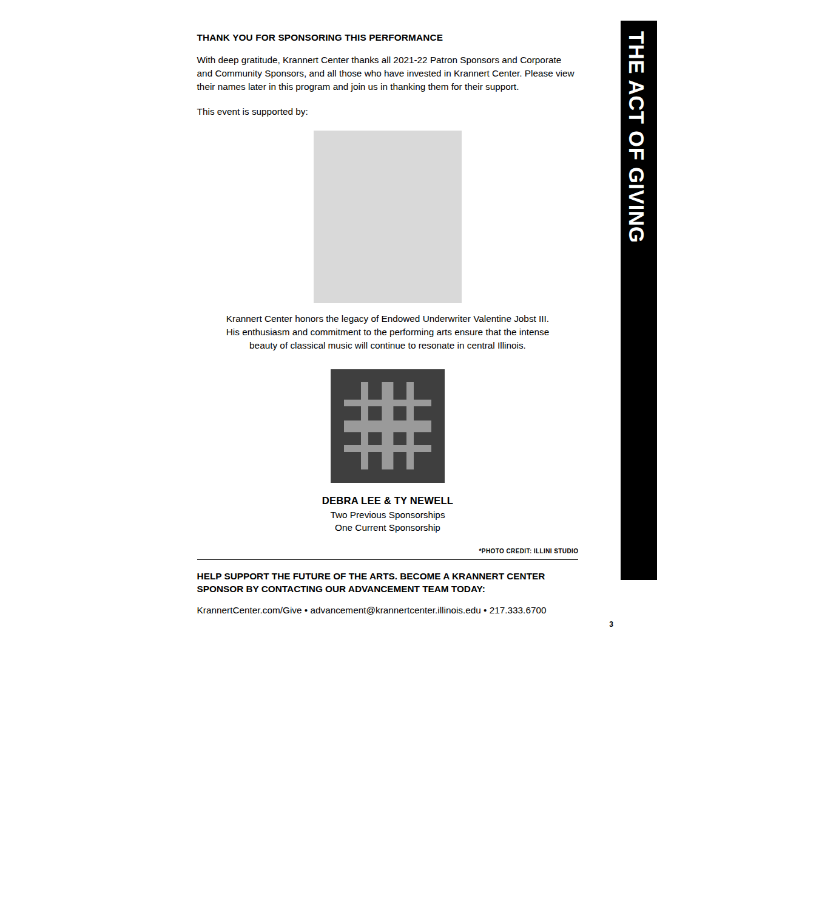THE ACT OF GIVING
Thank you for sponsoring this performance
With deep gratitude, Krannert Center thanks all 2021-22 Patron Sponsors and Corporate and Community Sponsors, and all those who have invested in Krannert Center. Please view their names later in this program and join us in thanking them for their support.
This event is supported by:
Krannert Center honors the legacy of Endowed Underwriter Valentine Jobst III. His enthusiasm and commitment to the performing arts ensure that the intense beauty of classical music will continue to resonate in central Illinois.
DEBRA LEE & TY NEWELL
Two Previous Sponsorships
One Current Sponsorship
*PHOTO CREDIT: ILLINI STUDIO
Help support the future of the arts. Become a Krannert Center sponsor by contacting our Advancement team today:
KrannertCenter.com/Give • advancement@krannertcenter.illinois.edu • 217.333.6700
3